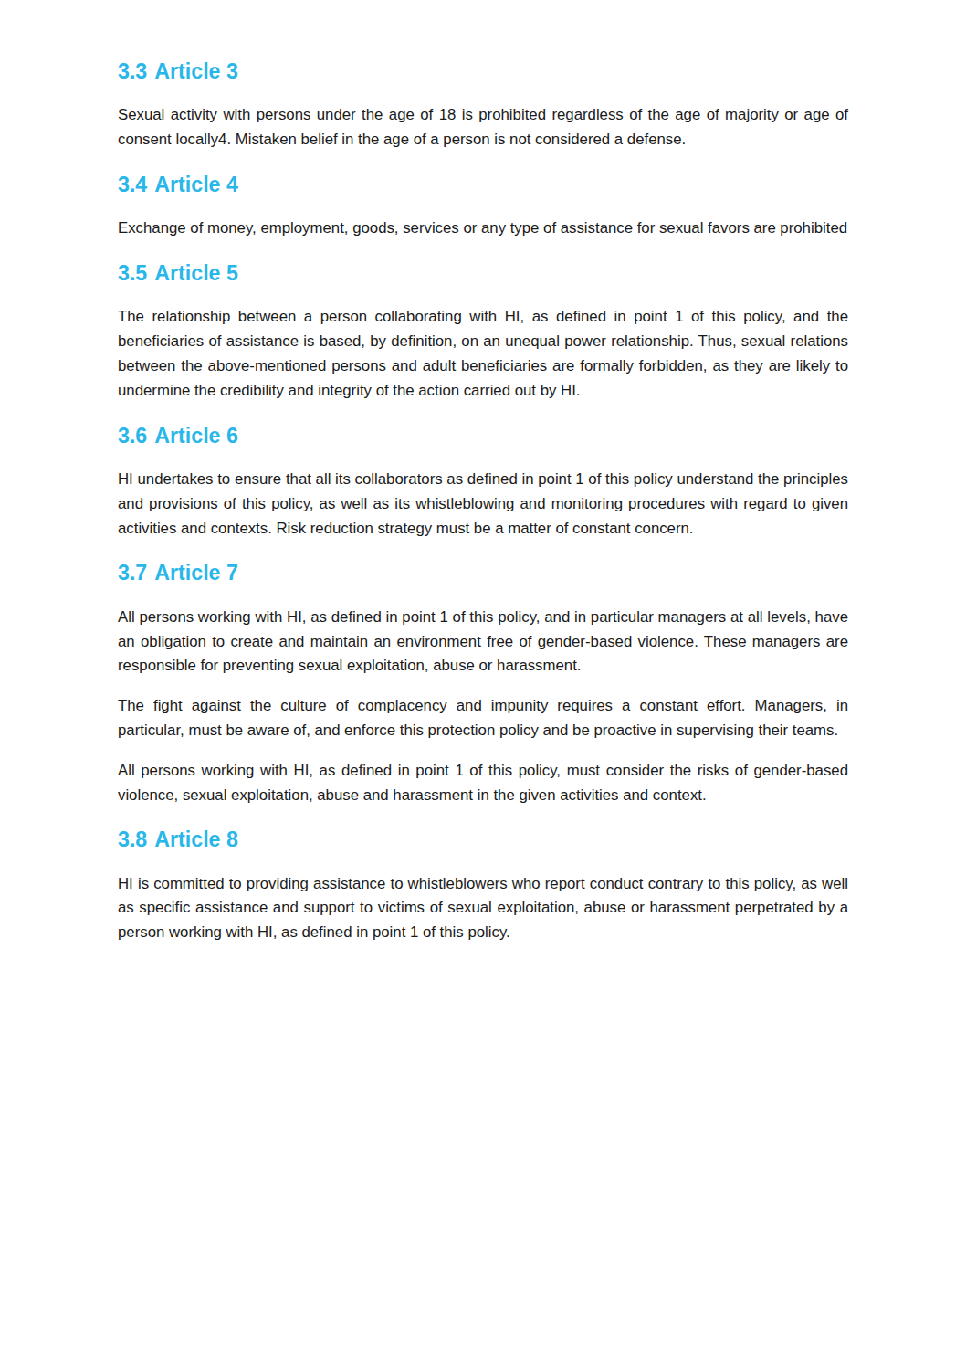3.3 Article 3
Sexual activity with persons under the age of 18 is prohibited regardless of the age of majority or age of consent locally4. Mistaken belief in the age of a person is not considered a defense.
3.4 Article 4
Exchange of money, employment, goods, services or any type of assistance for sexual favors are prohibited
3.5 Article 5
The relationship between a person collaborating with HI, as defined in point 1 of this policy, and the beneficiaries of assistance is based, by definition, on an unequal power relationship. Thus, sexual relations between the above-mentioned persons and adult beneficiaries are formally forbidden, as they are likely to undermine the credibility and integrity of the action carried out by HI.
3.6 Article 6
HI undertakes to ensure that all its collaborators as defined in point 1 of this policy understand the principles and provisions of this policy, as well as its whistleblowing and monitoring procedures with regard to given activities and contexts. Risk reduction strategy must be a matter of constant concern.
3.7 Article 7
All persons working with HI, as defined in point 1 of this policy, and in particular managers at all levels, have an obligation to create and maintain an environment free of gender-based violence. These managers are responsible for preventing sexual exploitation, abuse or harassment.
The fight against the culture of complacency and impunity requires a constant effort. Managers, in particular, must be aware of, and enforce this protection policy and be proactive in supervising their teams.
All persons working with HI, as defined in point 1 of this policy, must consider the risks of gender-based violence, sexual exploitation, abuse and harassment in the given activities and context.
3.8 Article 8
HI is committed to providing assistance to whistleblowers who report conduct contrary to this policy, as well as specific assistance and support to victims of sexual exploitation, abuse or harassment perpetrated by a person working with HI, as defined in point 1 of this policy.